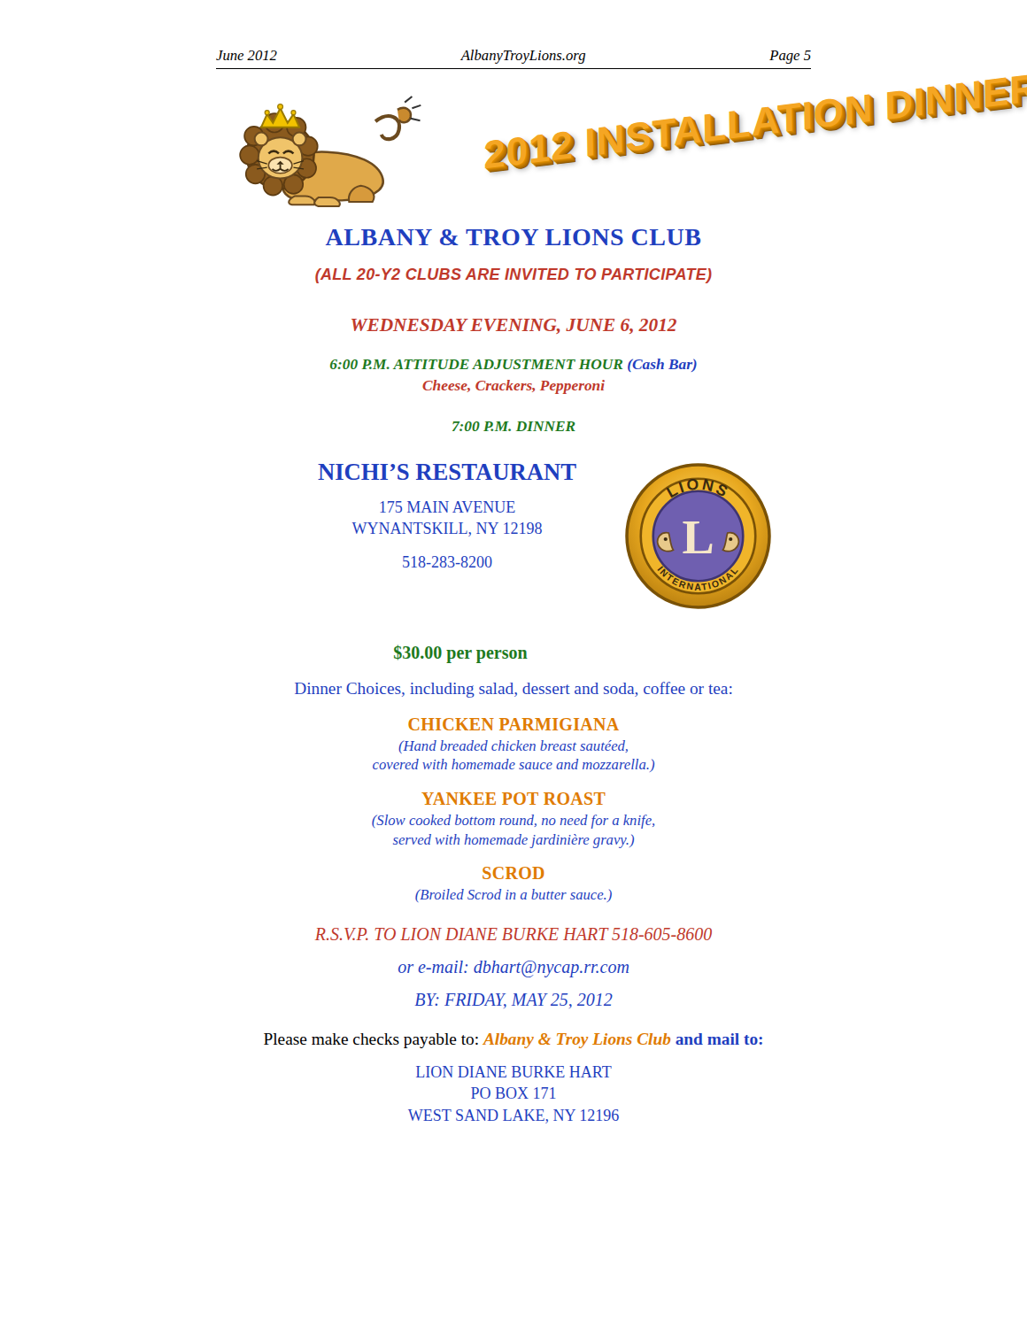June 2012
AlbanyTroyLions.org
Page 5
2012 INSTALLATION DINNER
ALBANY & TROY LIONS CLUB
(ALL 20-Y2 CLUBS ARE INVITED TO PARTICIPATE)
WEDNESDAY EVENING, JUNE 6, 2012
6:00 P.M. ATTITUDE ADJUSTMENT HOUR (Cash Bar)
Cheese, Crackers, Pepperoni
7:00 P.M. DINNER
LIONS INTERNATIONAL L
NICHI’S RESTAURANT
175 MAIN AVENUE
WYNANTSKILL, NY 12198
518-283-8200
$30.00 per person
Dinner Choices, including salad, dessert and soda, coffee or tea:
CHICKEN PARMIGIANA
(Hand breaded chicken breast sautéed,
covered with homemade sauce and mozzarella.)
YANKEE POT ROAST
(Slow cooked bottom round, no need for a knife,
served with homemade jardinière gravy.)
SCROD
(Broiled Scrod in a butter sauce.)
R.S.V.P. TO LION DIANE BURKE HART 518-605-8600
or e-mail: dbhart@nycap.rr.com
BY: FRIDAY, MAY 25, 2012
Please make checks payable to: Albany & Troy Lions Club and mail to:
LION DIANE BURKE HART
PO BOX 171
WEST SAND LAKE, NY 12196